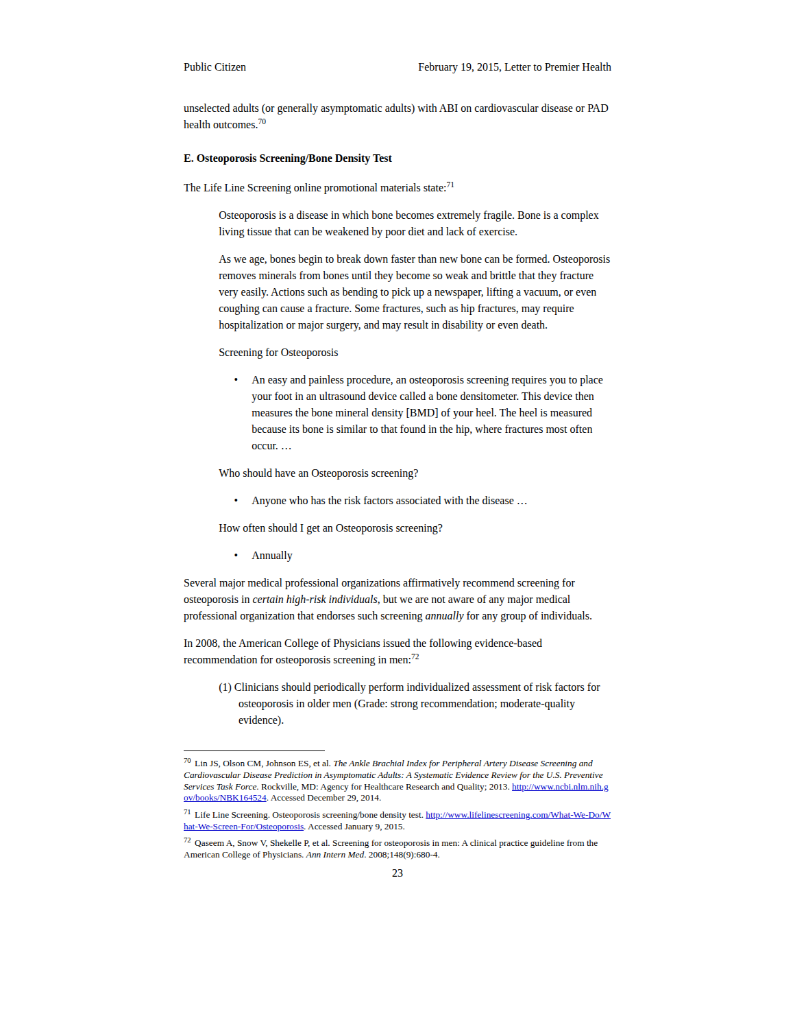Public Citizen
February 19, 2015, Letter to Premier Health
unselected adults (or generally asymptomatic adults) with ABI on cardiovascular disease or PAD health outcomes.70
E. Osteoporosis Screening/Bone Density Test
The Life Line Screening online promotional materials state:71
Osteoporosis is a disease in which bone becomes extremely fragile. Bone is a complex living tissue that can be weakened by poor diet and lack of exercise.
As we age, bones begin to break down faster than new bone can be formed. Osteoporosis removes minerals from bones until they become so weak and brittle that they fracture very easily. Actions such as bending to pick up a newspaper, lifting a vacuum, or even coughing can cause a fracture. Some fractures, such as hip fractures, may require hospitalization or major surgery, and may result in disability or even death.
Screening for Osteoporosis
An easy and painless procedure, an osteoporosis screening requires you to place your foot in an ultrasound device called a bone densitometer. This device then measures the bone mineral density [BMD] of your heel. The heel is measured because its bone is similar to that found in the hip, where fractures most often occur. …
Who should have an Osteoporosis screening?
Anyone who has the risk factors associated with the disease …
How often should I get an Osteoporosis screening?
Annually
Several major medical professional organizations affirmatively recommend screening for osteoporosis in certain high-risk individuals, but we are not aware of any major medical professional organization that endorses such screening annually for any group of individuals.
In 2008, the American College of Physicians issued the following evidence-based recommendation for osteoporosis screening in men:72
(1) Clinicians should periodically perform individualized assessment of risk factors for osteoporosis in older men (Grade: strong recommendation; moderate-quality evidence).
70 Lin JS, Olson CM, Johnson ES, et al. The Ankle Brachial Index for Peripheral Artery Disease Screening and Cardiovascular Disease Prediction in Asymptomatic Adults: A Systematic Evidence Review for the U.S. Preventive Services Task Force. Rockville, MD: Agency for Healthcare Research and Quality; 2013. http://www.ncbi.nlm.nih.gov/books/NBK164524. Accessed December 29, 2014.
71 Life Line Screening. Osteoporosis screening/bone density test. http://www.lifelinescreening.com/What-We-Do/What-We-Screen-For/Osteoporosis. Accessed January 9, 2015.
72 Qaseem A, Snow V, Shekelle P, et al. Screening for osteoporosis in men: A clinical practice guideline from the American College of Physicians. Ann Intern Med. 2008;148(9):680-4.
23